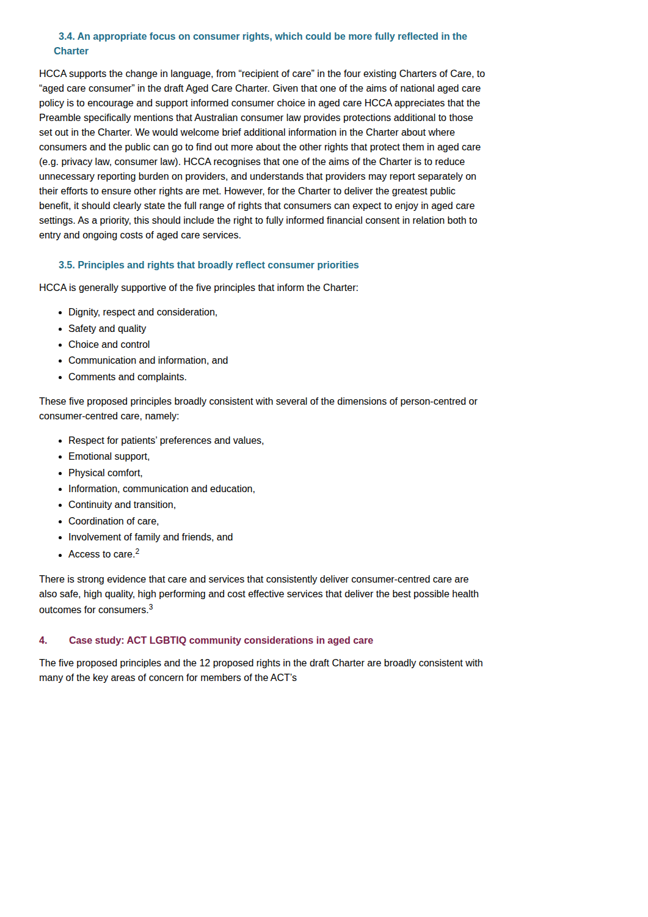3.4. An appropriate focus on consumer rights, which could be more fully reflected in the Charter
HCCA supports the change in language, from “recipient of care” in the four existing Charters of Care, to “aged care consumer” in the draft Aged Care Charter. Given that one of the aims of national aged care policy is to encourage and support informed consumer choice in aged care HCCA appreciates that the Preamble specifically mentions that Australian consumer law provides protections additional to those set out in the Charter. We would welcome brief additional information in the Charter about where consumers and the public can go to find out more about the other rights that protect them in aged care (e.g. privacy law, consumer law). HCCA recognises that one of the aims of the Charter is to reduce unnecessary reporting burden on providers, and understands that providers may report separately on their efforts to ensure other rights are met. However, for the Charter to deliver the greatest public benefit, it should clearly state the full range of rights that consumers can expect to enjoy in aged care settings. As a priority, this should include the right to fully informed financial consent in relation both to entry and ongoing costs of aged care services.
3.5. Principles and rights that broadly reflect consumer priorities
HCCA is generally supportive of the five principles that inform the Charter:
Dignity, respect and consideration,
Safety and quality
Choice and control
Communication and information, and
Comments and complaints.
These five proposed principles broadly consistent with several of the dimensions of person-centred or consumer-centred care, namely:
Respect for patients’ preferences and values,
Emotional support,
Physical comfort,
Information, communication and education,
Continuity and transition,
Coordination of care,
Involvement of family and friends, and
Access to care.2
There is strong evidence that care and services that consistently deliver consumer-centred care are also safe, high quality, high performing and cost effective services that deliver the best possible health outcomes for consumers.3
4. Case study: ACT LGBTIQ community considerations in aged care
The five proposed principles and the 12 proposed rights in the draft Charter are broadly consistent with many of the key areas of concern for members of the ACT’s